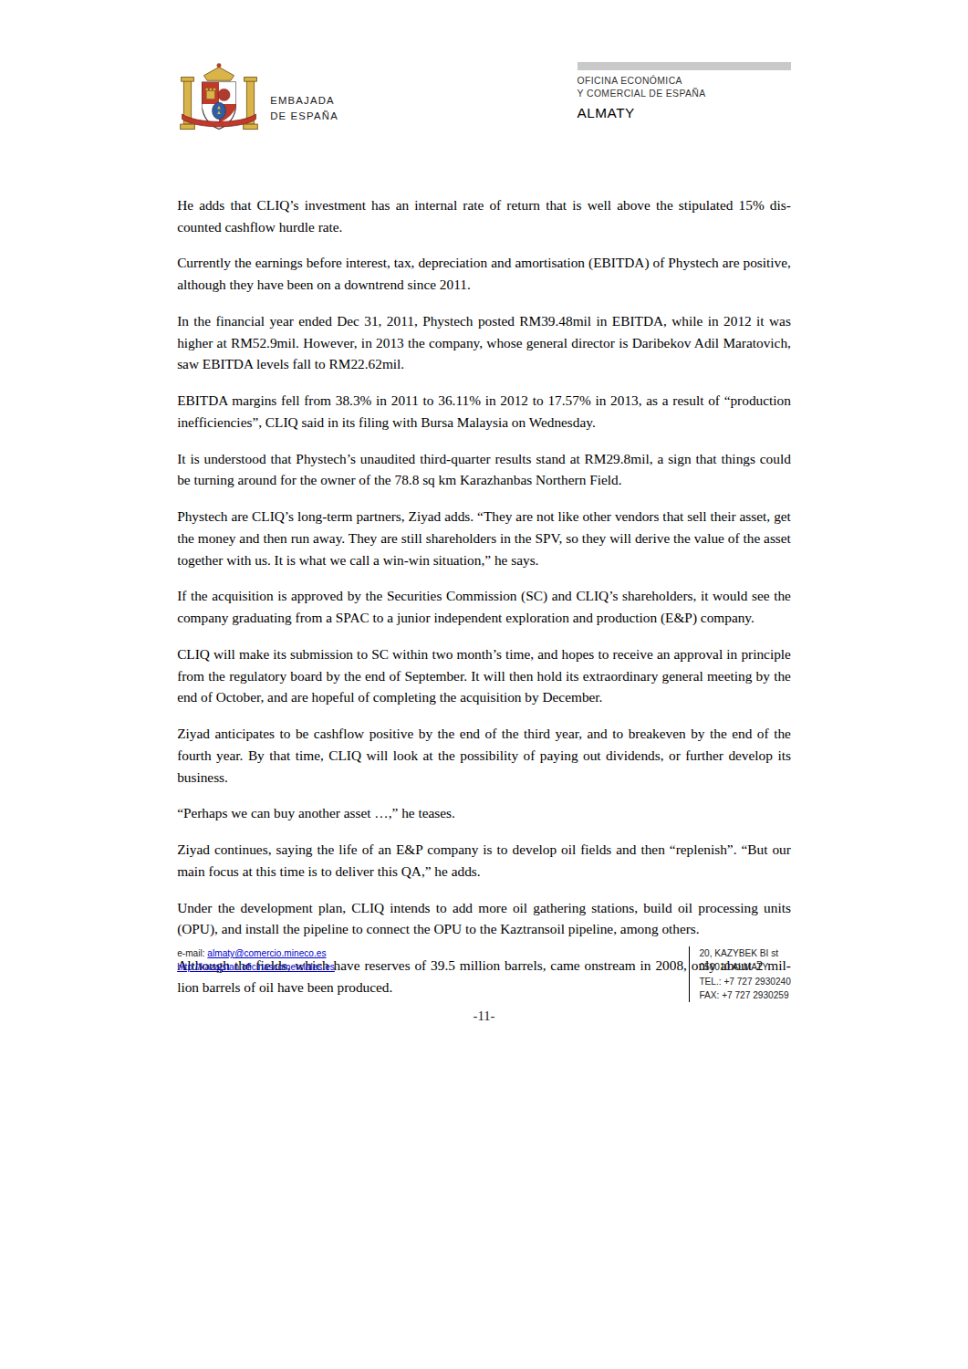EMBAJADA
DE ESPAÑA
OFICINA ECONÓMICA
Y COMERCIAL DE ESPAÑA
ALMATY
He adds that CLIQ’s investment has an internal rate of return that is well above the stipulated 15% discounted cashflow hurdle rate.
Currently the earnings before interest, tax, depreciation and amortisation (EBITDA) of Phystech are positive, although they have been on a downtrend since 2011.
In the financial year ended Dec 31, 2011, Phystech posted RM39.48mil in EBITDA, while in 2012 it was higher at RM52.9mil. However, in 2013 the company, whose general director is Daribekov Adil Maratovich, saw EBITDA levels fall to RM22.62mil.
EBITDA margins fell from 38.3% in 2011 to 36.11% in 2012 to 17.57% in 2013, as a result of “production inefficiencies”, CLIQ said in its filing with Bursa Malaysia on Wednesday.
It is understood that Phystech’s unaudited third-quarter results stand at RM29.8mil, a sign that things could be turning around for the owner of the 78.8 sq km Karazhanbas Northern Field.
Phystech are CLIQ’s long-term partners, Ziyad adds. “They are not like other vendors that sell their asset, get the money and then run away. They are still shareholders in the SPV, so they will derive the value of the asset together with us. It is what we call a win-win situation,” he says.
If the acquisition is approved by the Securities Commission (SC) and CLIQ’s shareholders, it would see the company graduating from a SPAC to a junior independent exploration and production (E&P) company.
CLIQ will make its submission to SC within two month’s time, and hopes to receive an approval in principle from the regulatory board by the end of September. It will then hold its extraordinary general meeting by the end of October, and are hopeful of completing the acquisition by December.
Ziyad anticipates to be cashflow positive by the end of the third year, and to breakeven by the end of the fourth year. By that time, CLIQ will look at the possibility of paying out dividends, or further develop its business.
“Perhaps we can buy another asset …,” he teases.
Ziyad continues, saying the life of an E&P company is to develop oil fields and then “replenish”. “But our main focus at this time is to deliver this QA,” he adds.
Under the development plan, CLIQ intends to add more oil gathering stations, build oil processing units (OPU), and install the pipeline to connect the OPU to the Kaztransoil pipeline, among others.
Although the fields, which have reserves of 39.5 million barrels, came onstream in 2008, only about 2 million barrels of oil have been produced.
e-mail: almaty@comercio.mineco.es
http://kazajstan.oficinascomerciales.es
20, KAZYBEK BI st
050010 ALMATY
TEL.: +7 727 2930240
FAX: +7 727 2930259
-11-